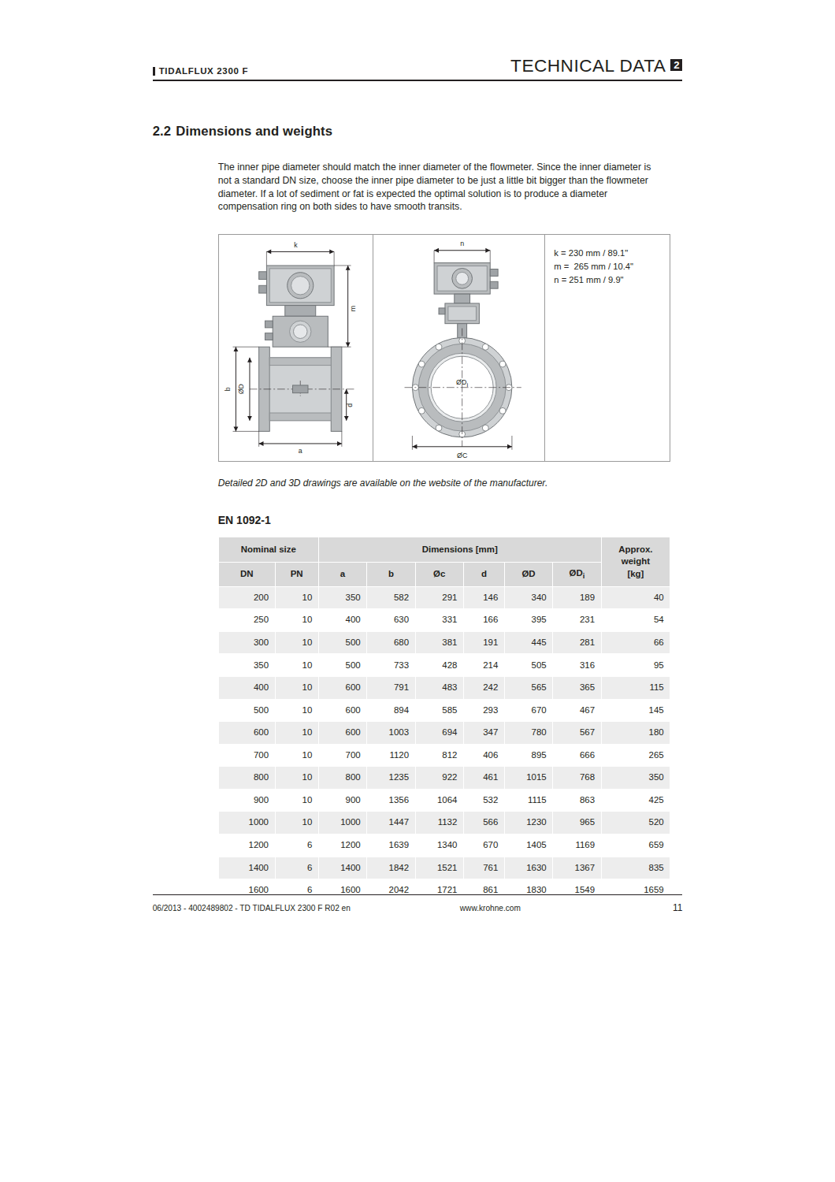TIDALFLUX 2300 F
TECHNICAL DATA 2
2.2 Dimensions and weights
The inner pipe diameter should match the inner diameter of the flowmeter. Since the inner diameter is not a standard DN size, choose the inner pipe diameter to be just a little bit bigger than the flowmeter diameter. If a lot of sediment or fat is expected the optimal solution is to produce a diameter compensation ring on both sides to have smooth transits.
k m b ØD d a
n ØDi ØC
k = 230 mm / 89.1"
m = 265 mm / 10.4"
n = 251 mm / 9.9"
Detailed 2D and 3D drawings are available on the website of the manufacturer.
EN 1092-1
| Nominal size | Dimensions [mm] | Approx. weight [kg] |
| --- | --- | --- |
| DN | PN | a | b | Øc | d | ØD | ØD i |
| 200 | 10 | 350 | 582 | 291 | 146 | 340 | 189 | 40 |
| 250 | 10 | 400 | 630 | 331 | 166 | 395 | 231 | 54 |
| 300 | 10 | 500 | 680 | 381 | 191 | 445 | 281 | 66 |
| 350 | 10 | 500 | 733 | 428 | 214 | 505 | 316 | 95 |
| 400 | 10 | 600 | 791 | 483 | 242 | 565 | 365 | 115 |
| 500 | 10 | 600 | 894 | 585 | 293 | 670 | 467 | 145 |
| 600 | 10 | 600 | 1003 | 694 | 347 | 780 | 567 | 180 |
| 700 | 10 | 700 | 1120 | 812 | 406 | 895 | 666 | 265 |
| 800 | 10 | 800 | 1235 | 922 | 461 | 1015 | 768 | 350 |
| 900 | 10 | 900 | 1356 | 1064 | 532 | 1115 | 863 | 425 |
| 1000 | 10 | 1000 | 1447 | 1132 | 566 | 1230 | 965 | 520 |
| 1200 | 6 | 1200 | 1639 | 1340 | 670 | 1405 | 1169 | 659 |
| 1400 | 6 | 1400 | 1842 | 1521 | 761 | 1630 | 1367 | 835 |
| 1600 | 6 | 1600 | 2042 | 1721 | 861 | 1830 | 1549 | 1659 |
06/2013 - 4002489802 - TD TIDALFLUX 2300 F R02 en
www.krohne.com
11